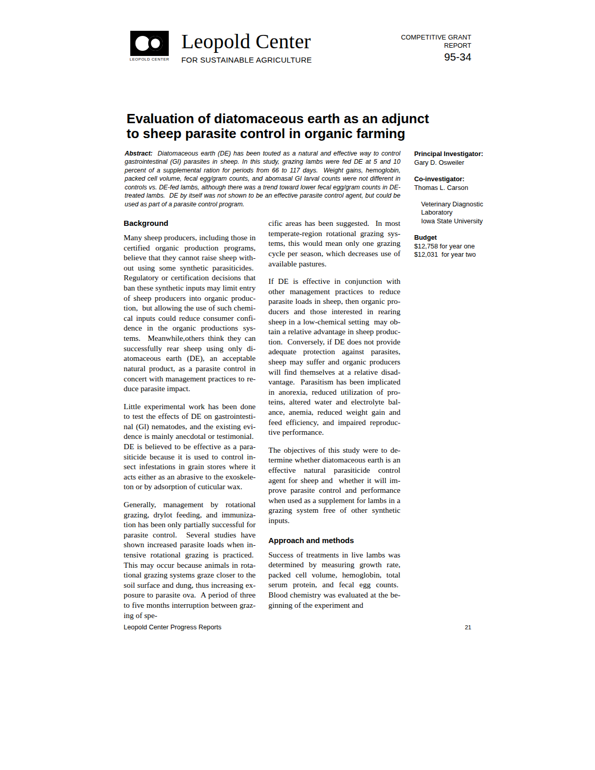LEOPOLD CENTER
Leopold Center
FOR SUSTAINABLE AGRICULTURE
COMPETITIVE GRANT
REPORT
95-34
Evaluation of diatomaceous earth as an adjunct
to sheep parasite control in organic farming
Abstract: Diatomaceous earth (DE) has been touted as a natural and effective way to control gastrointestinal (GI) parasites in sheep. In this study, grazing lambs were fed DE at 5 and 10 percent of a supplemental ration for periods from 66 to 117 days. Weight gains, hemoglobin, packed cell volume, fecal egg/gram counts, and abomasal GI larval counts were not different in controls vs. DE-fed lambs, although there was a trend toward lower fecal egg/gram counts in DE-treated lambs. DE by itself was not shown to be an effective parasite control agent, but could be used as part of a parasite control program.
Background
Many sheep producers, including those in certified organic production programs, believe that they cannot raise sheep without using some synthetic parasiticides. Regulatory or certification decisions that ban these synthetic inputs may limit entry of sheep producers into organic production, but allowing the use of such chemical inputs could reduce consumer confidence in the organic productions systems. Meanwhile,others think they can successfully rear sheep using only diatomaceous earth (DE), an acceptable natural product, as a parasite control in concert with management practices to reduce parasite impact.
Little experimental work has been done to test the effects of DE on gastrointestinal (Gl) nematodes, and the existing evidence is mainly anecdotal or testimonial. DE is believed to be effective as a parasiticide because it is used to control insect infestations in grain stores where it acts either as an abrasive to the exoskeleton or by adsorption of cuticular wax.
Generally, management by rotational grazing, drylot feeding, and immunization has been only partially successful for parasite control. Several studies have shown increased parasite loads when intensive rotational grazing is practiced. This may occur because animals in rotational grazing systems graze closer to the soil surface and dung, thus increasing exposure to parasite ova. A period of three to five months interruption between grazing of spe-
cific areas has been suggested. In most temperate-region rotational grazing systems, this would mean only one grazing cycle per season, which decreases use of available pastures.
If DE is effective in conjunction with other management practices to reduce parasite loads in sheep, then organic producers and those interested in rearing sheep in a low-chemical setting may obtain a relative advantage in sheep production. Conversely, if DE does not provide adequate protection against parasites, sheep may suffer and organic producers will find themselves at a relative disadvantage. Parasitism has been implicated in anorexia, reduced utilization of proteins, altered water and electrolyte balance, anemia, reduced weight gain and feed efficiency, and impaired reproductive performance.
The objectives of this study were to determine whether diatomaceous earth is an effective natural parasiticide control agent for sheep and whether it will improve parasite control and performance when used as a supplement for lambs in a grazing system free of other synthetic inputs.
Approach and methods
Success of treatments in live lambs was determined by measuring growth rate, packed cell volume, hemoglobin, total serum protein, and fecal egg counts. Blood chemistry was evaluated at the beginning of the experiment and
Principal Investigator:
Gary D. Osweiler
Co-investigator:
Thomas L. Carson
Veterinary Diagnostic
Laboratory
Iowa State University
Budget
$12,758 for year one
$12,031 for year two
Leopold Center Progress Reports
21